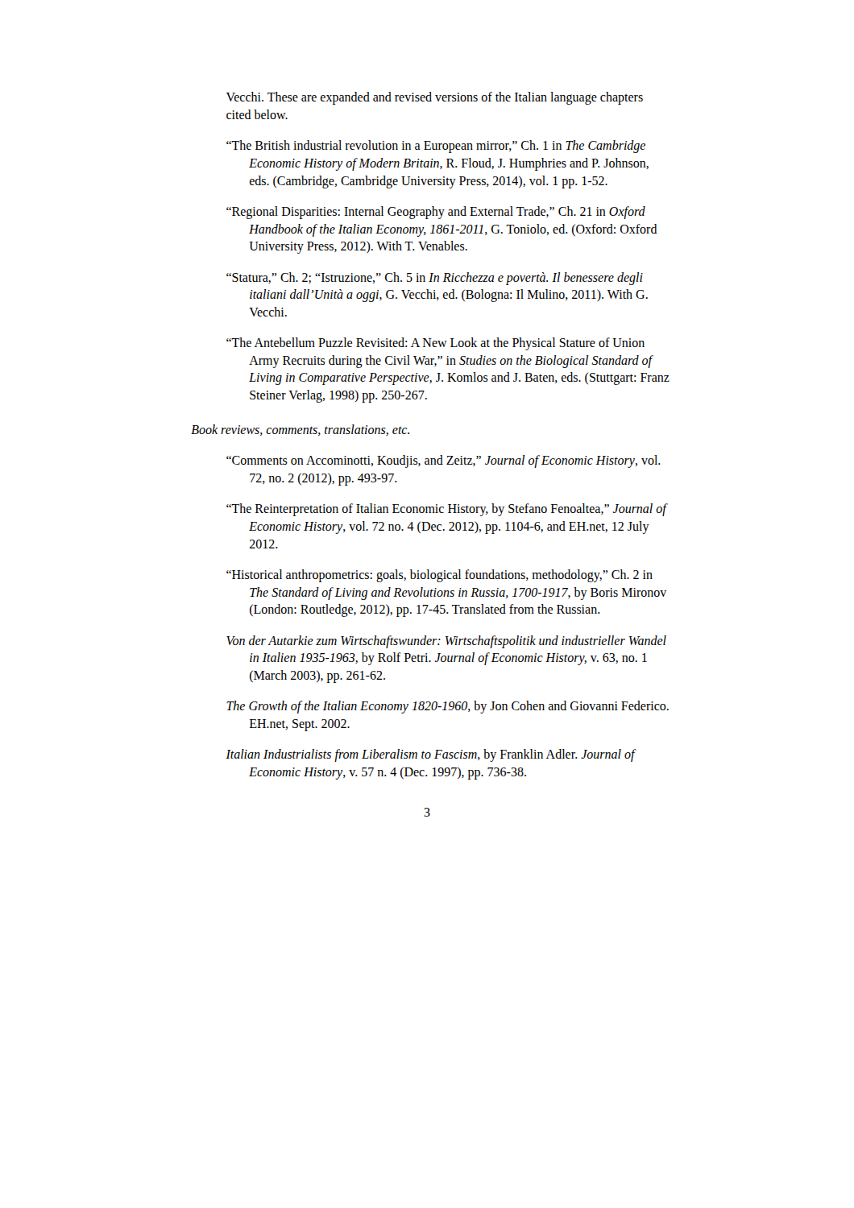Vecchi. These are expanded and revised versions of the Italian language chapters cited below.
“The British industrial revolution in a European mirror,” Ch. 1 in The Cambridge Economic History of Modern Britain, R. Floud, J. Humphries and P. Johnson, eds. (Cambridge, Cambridge University Press, 2014), vol. 1 pp. 1-52.
“Regional Disparities: Internal Geography and External Trade,” Ch. 21 in Oxford Handbook of the Italian Economy, 1861-2011, G. Toniolo, ed. (Oxford: Oxford University Press, 2012). With T. Venables.
“Statura,” Ch. 2; “Istruzione,” Ch. 5 in In Ricchezza e povertà. Il benessere degli italiani dall’Unità a oggi, G. Vecchi, ed. (Bologna: Il Mulino, 2011). With G. Vecchi.
“The Antebellum Puzzle Revisited: A New Look at the Physical Stature of Union Army Recruits during the Civil War,” in Studies on the Biological Standard of Living in Comparative Perspective, J. Komlos and J. Baten, eds. (Stuttgart: Franz Steiner Verlag, 1998) pp. 250-267.
Book reviews, comments, translations, etc.
“Comments on Accominotti, Koudjis, and Zeitz,” Journal of Economic History, vol. 72, no. 2 (2012), pp. 493-97.
“The Reinterpretation of Italian Economic History, by Stefano Fenoaltea,” Journal of Economic History, vol. 72 no. 4 (Dec. 2012), pp. 1104-6, and EH.net, 12 July 2012.
“Historical anthropometrics: goals, biological foundations, methodology,” Ch. 2 in The Standard of Living and Revolutions in Russia, 1700-1917, by Boris Mironov (London: Routledge, 2012), pp. 17-45. Translated from the Russian.
Von der Autarkie zum Wirtschaftswunder: Wirtschaftspolitik und industrieller Wandel in Italien 1935-1963, by Rolf Petri. Journal of Economic History, v. 63, no. 1 (March 2003), pp. 261-62.
The Growth of the Italian Economy 1820-1960, by Jon Cohen and Giovanni Federico. EH.net, Sept. 2002.
Italian Industrialists from Liberalism to Fascism, by Franklin Adler. Journal of Economic History, v. 57 n. 4 (Dec. 1997), pp. 736-38.
3